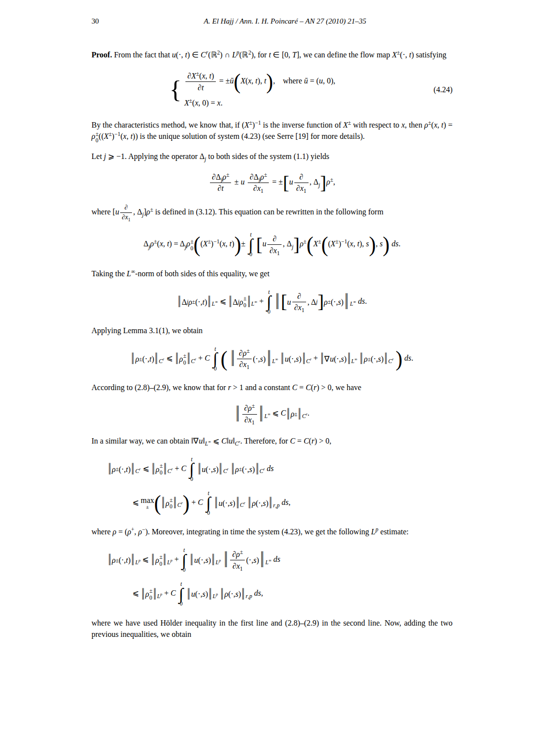30 A. El Hajj / Ann. I. H. Poincaré – AN 27 (2010) 21–35
Proof. From the fact that u(·, t) ∈ Cr(ℝ2) ∩ Lp(ℝ2), for t ∈ [0, T], we can define the flow map X±(·, t) satisfying
{ ∂X±(x, t)∂t = ±ū(X(x, t), t), where ū = (u, 0), X±(x, 0) = x.
(4.24)
By the characteristics method, we know that, if (X±)−1 is the inverse function of X± with respect to x, then ρ±(x, t) = ρ±0((X±)−1(x, t)) is the unique solution of system (4.23) (see Serre [19] for more details).
Let j ⩾ −1. Applying the operator Δj to both sides of the system (1.1) yields
∂Δjρ±∂t ± u ∂Δjρ±∂x1 = ±[u∂∂x1, Δj] ρ±,
where [u∂∂x1, Δj]ρ± is defined in (3.12). This equation can be rewritten in the following form
Δjρ±(x, t) = Δjρ±0((X±)−1(x, t))± t∫0 [u∂∂x1, Δj] ρ±(X±((X±)−1(x, t), s), s) ds.
Taking the L∞-norm of both sides of this equality, we get
‖Δjρ±(·, t)‖L∞ ⩽ ‖Δjρ±0‖L∞ + t∫0 ‖[u∂∂x1, Δj] ρ±(·, s)‖L∞ ds.
Applying Lemma 3.1(1), we obtain
‖ρ±(·, t)‖Cr ⩽ ‖ρ±0‖Cr + C t∫0 ( ‖∂ρ±∂x1(·, s)‖L∞ ‖u(·, s)‖Cr + ‖∇u(·, s)‖L∞ ‖ρ±(·, s)‖Cr ) ds.
According to (2.8)–(2.9), we know that for r > 1 and a constant C = C(r) > 0, we have
‖∂ρ±∂x1‖L∞ ⩽ C‖ρ±‖Cr.
In a similar way, we can obtain ‖∇u‖L∞ ⩽ C‖u‖Cr. Therefore, for C = C(r) > 0,
‖ρ±(·, t)‖Cr ⩽ ‖ρ±0‖Cr + C t∫0 ‖u(·, s)‖Cr ‖ρ±(·, s)‖Cr ds
⩽ max±(‖ρ±0‖Cr) + C t∫0 ‖u(·, s)‖Cr ‖ρ(·, s)‖r,p ds,
where ρ = (ρ+, ρ−). Moreover, integrating in time the system (4.23), we get the following Lp estimate:
‖ρ±(·, t)‖Lp ⩽ ‖ρ±0‖Lp + t∫0 ‖u(·, s)‖Lp ‖∂ρ±∂x1(·, s)‖L∞ ds
⩽ ‖ρ±0‖Lp + C t∫0 ‖u(·, s)‖Lp ‖ρ(·, s)‖r,p ds,
where we have used Hölder inequality in the first line and (2.8)–(2.9) in the second line. Now, adding the two previous inequalities, we obtain